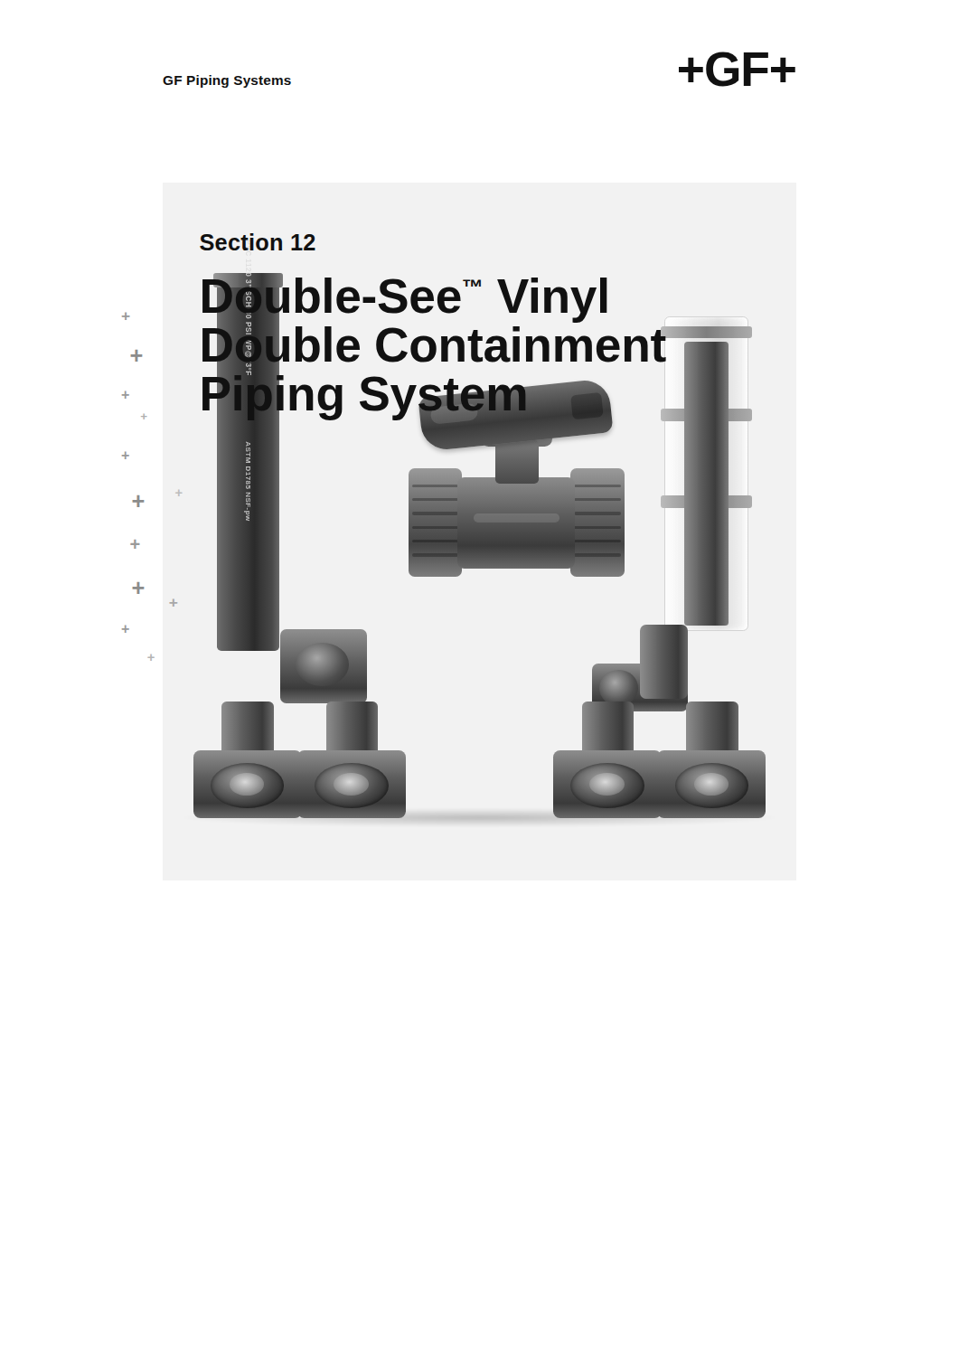GF Piping Systems
+GF+
PVC 1120 3" SCH 80 PSI WP@73°F
ASTM D1785 NSF-pw
Section 12
Double-See™ Vinyl Double Containment Piping System
+ + + + + + + + + + + +